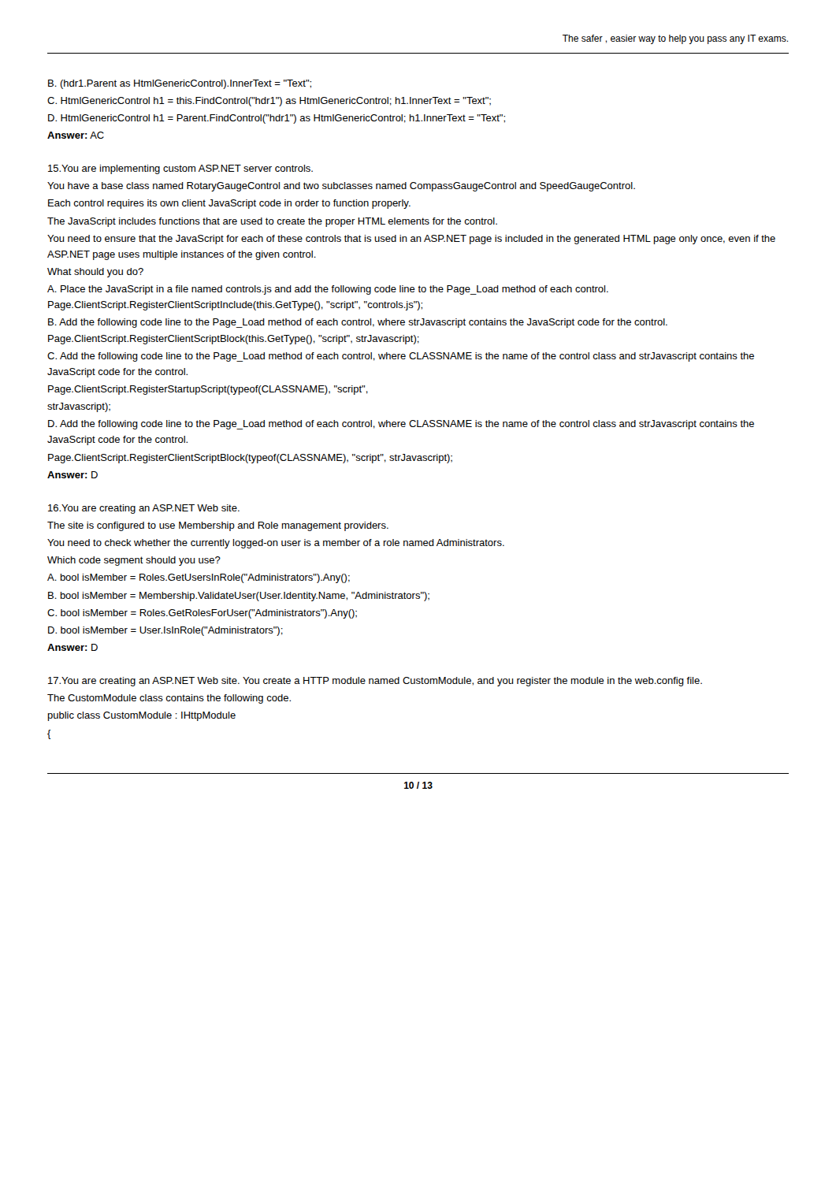The safer , easier way to help you pass any IT exams.
B. (hdr1.Parent as HtmlGenericControl).InnerText = "Text";
C. HtmlGenericControl h1 = this.FindControl("hdr1") as HtmlGenericControl; h1.InnerText = "Text";
D. HtmlGenericControl h1 = Parent.FindControl("hdr1") as HtmlGenericControl; h1.InnerText = "Text";
Answer: AC
15.You are implementing custom ASP.NET server controls.
You have a base class named RotaryGaugeControl and two subclasses named CompassGaugeControl and SpeedGaugeControl.
Each control requires its own client JavaScript code in order to function properly.
The JavaScript includes functions that are used to create the proper HTML elements for the control.
You need to ensure that the JavaScript for each of these controls that is used in an ASP.NET page is included in the generated HTML page only once, even if the ASP.NET page uses multiple instances of the given control.
What should you do?
A. Place the JavaScript in a file named controls.js and add the following code line to the Page_Load method of each control. Page.ClientScript.RegisterClientScriptInclude(this.GetType(), "script", "controls.js");
B. Add the following code line to the Page_Load method of each control, where strJavascript contains the JavaScript code for the control. Page.ClientScript.RegisterClientScriptBlock(this.GetType(), "script", strJavascript);
C. Add the following code line to the Page_Load method of each control, where CLASSNAME is the name of the control class and strJavascript contains the JavaScript code for the control.
Page.ClientScript.RegisterStartupScript(typeof(CLASSNAME), "script",
strJavascript);
D. Add the following code line to the Page_Load method of each control, where CLASSNAME is the name of the control class and strJavascript contains the JavaScript code for the control.
Page.ClientScript.RegisterClientScriptBlock(typeof(CLASSNAME), "script", strJavascript);
Answer: D
16.You are creating an ASP.NET Web site.
The site is configured to use Membership and Role management providers.
You need to check whether the currently logged-on user is a member of a role named Administrators.
Which code segment should you use?
A. bool isMember = Roles.GetUsersInRole("Administrators").Any();
B. bool isMember = Membership.ValidateUser(User.Identity.Name, "Administrators");
C. bool isMember = Roles.GetRolesForUser("Administrators").Any();
D. bool isMember = User.IsInRole("Administrators");
Answer: D
17.You are creating an ASP.NET Web site. You create a HTTP module named CustomModule, and you register the module in the web.config file.
The CustomModule class contains the following code.
public class CustomModule : IHttpModule
{
10 / 13